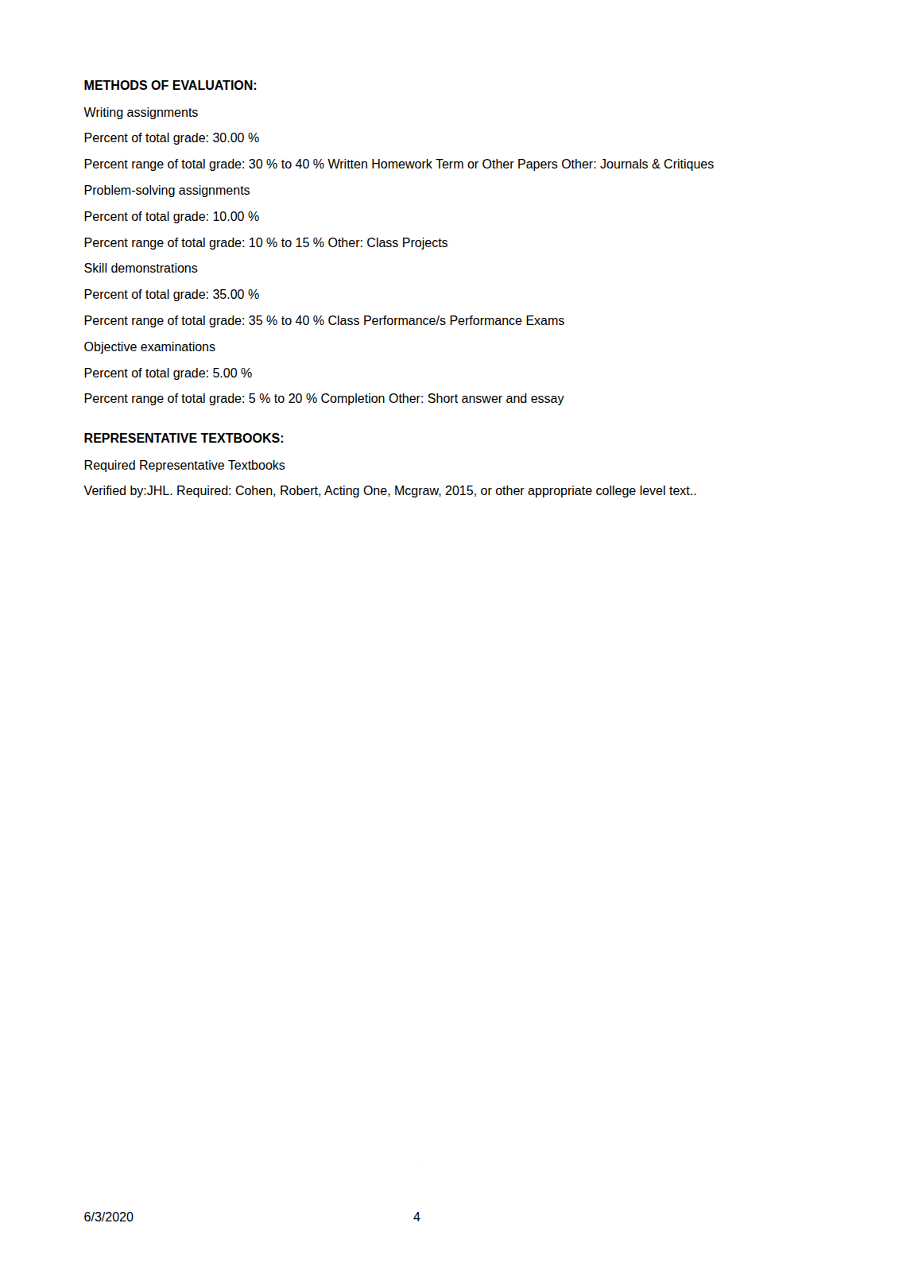Methods of Evaluation:
Writing assignments
Percent of total grade: 30.00 %
Percent range of total grade: 30 % to 40 % Written Homework Term or Other Papers Other: Journals & Critiques
Problem-solving assignments
Percent of total grade: 10.00 %
Percent range of total grade: 10 % to 15 % Other: Class Projects
Skill demonstrations
Percent of total grade: 35.00 %
Percent range of total grade: 35 % to 40 % Class Performance/s Performance Exams
Objective examinations
Percent of total grade: 5.00 %
Percent range of total grade: 5 % to 20 % Completion Other: Short answer and essay
Representative Textbooks:
Required Representative Textbooks
Verified by:JHL. Required: Cohen, Robert, Acting One, Mcgraw, 2015, or other appropriate college level text..
6/3/2020 4